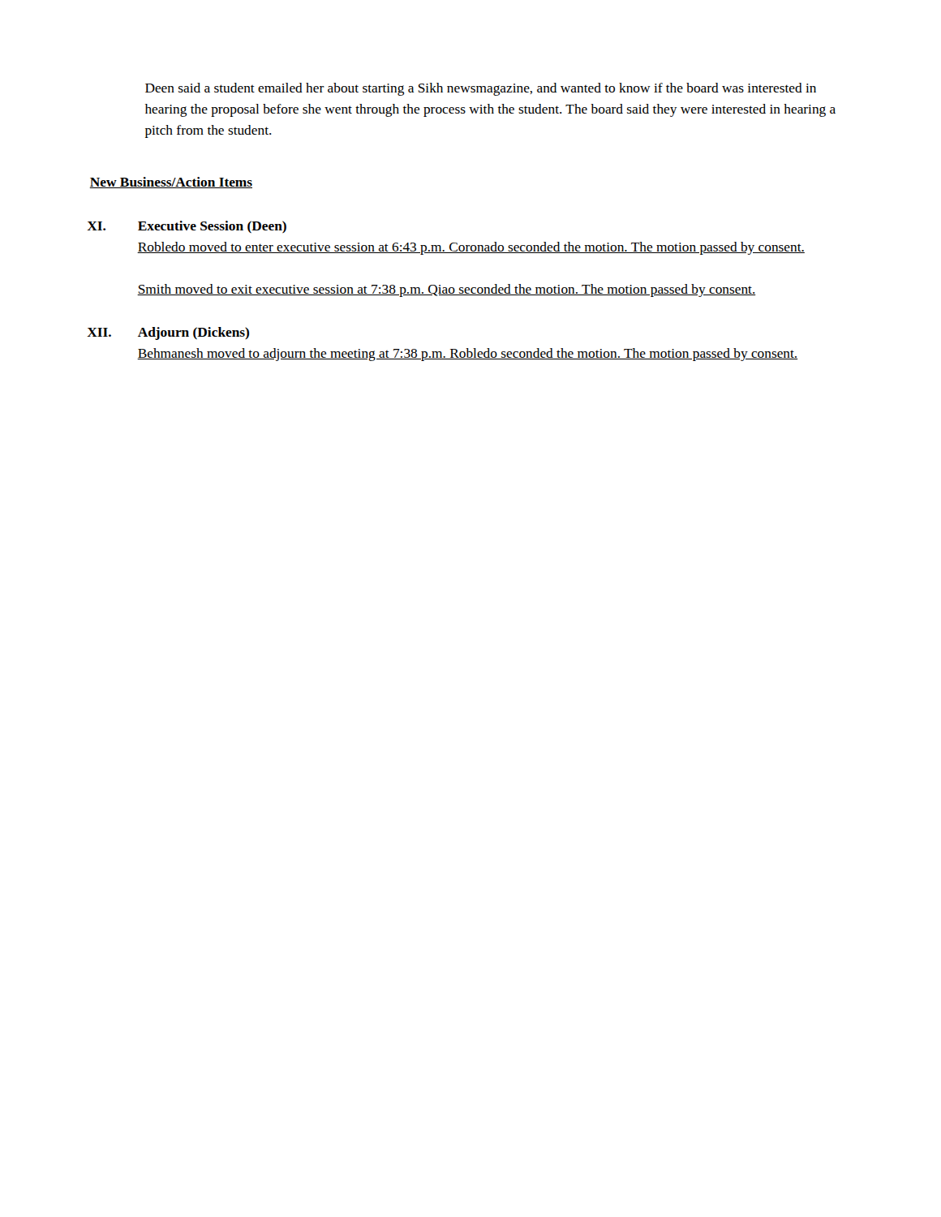Deen said a student emailed her about starting a Sikh newsmagazine, and wanted to know if the board was interested in hearing the proposal before she went through the process with the student. The board said they were interested in hearing a pitch from the student.
New Business/Action Items
XI.
Executive Session (Deen)
Robledo moved to enter executive session at 6:43 p.m. Coronado seconded the motion. The motion passed by consent.
Smith moved to exit executive session at 7:38 p.m. Qiao seconded the motion. The motion passed by consent.
XII.
Adjourn (Dickens)
Behmanesh moved to adjourn the meeting at 7:38 p.m. Robledo seconded the motion. The motion passed by consent.